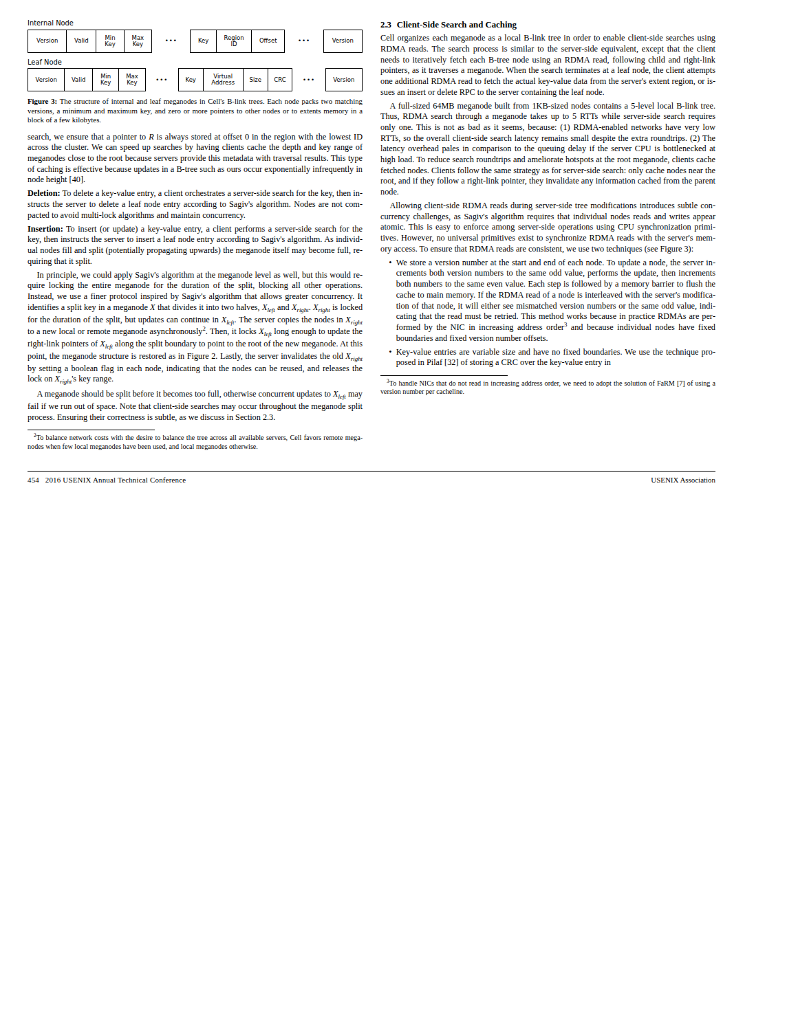Internal Node
| Version | Valid | Min Key | Max Key | ••• | Key | Region ID | Offset | ••• | Version |
Leaf Node
| Version | Valid | Min Key | Max Key | ••• | Key | Virtual Address | Size | CRC | ••• | Version |
Figure 3: The structure of internal and leaf meganodes in Cell's B-link trees. Each node packs two matching versions, a minimum and maximum key, and zero or more pointers to other nodes or to extents memory in a block of a few kilobytes.
search, we ensure that a pointer to R is always stored at offset 0 in the region with the lowest ID across the cluster. We can speed up searches by having clients cache the depth and key range of meganodes close to the root because servers provide this metadata with traversal results. This type of caching is effective because updates in a B-tree such as ours occur exponentially infrequently in node height [40].
Deletion: To delete a key-value entry, a client orchestrates a server-side search for the key, then instructs the server to delete a leaf node entry according to Sagiv's algorithm. Nodes are not compacted to avoid multi-lock algorithms and maintain concurrency.
Insertion: To insert (or update) a key-value entry, a client performs a server-side search for the key, then instructs the server to insert a leaf node entry according to Sagiv's algorithm. As individual nodes fill and split (potentially propagating upwards) the meganode itself may become full, requiring that it split.
In principle, we could apply Sagiv's algorithm at the meganode level as well, but this would require locking the entire meganode for the duration of the split, blocking all other operations. Instead, we use a finer protocol inspired by Sagiv's algorithm that allows greater concurrency. It identifies a split key in a meganode X that divides it into two halves, Xleft and Xright. Xright is locked for the duration of the split, but updates can continue in Xleft. The server copies the nodes in Xright to a new local or remote meganode asynchronously2. Then, it locks Xleft long enough to update the right-link pointers of Xleft along the split boundary to point to the root of the new meganode. At this point, the meganode structure is restored as in Figure 2. Lastly, the server invalidates the old Xright by setting a boolean flag in each node, indicating that the nodes can be reused, and releases the lock on Xright's key range.
A meganode should be split before it becomes too full, otherwise concurrent updates to Xleft may fail if we run out of space. Note that client-side searches may occur throughout the meganode split process. Ensuring their correctness is subtle, as we discuss in Section 2.3.
2To balance network costs with the desire to balance the tree across all available servers, Cell favors remote meganodes when few local meganodes have been used, and local meganodes otherwise.
2.3 Client-Side Search and Caching
Cell organizes each meganode as a local B-link tree in order to enable client-side searches using RDMA reads. The search process is similar to the server-side equivalent, except that the client needs to iteratively fetch each B-tree node using an RDMA read, following child and right-link pointers, as it traverses a meganode. When the search terminates at a leaf node, the client attempts one additional RDMA read to fetch the actual key-value data from the server's extent region, or issues an insert or delete RPC to the server containing the leaf node.
A full-sized 64MB meganode built from 1KB-sized nodes contains a 5-level local B-link tree. Thus, RDMA search through a meganode takes up to 5 RTTs while server-side search requires only one. This is not as bad as it seems, because: (1) RDMA-enabled networks have very low RTTs, so the overall client-side search latency remains small despite the extra roundtrips. (2) The latency overhead pales in comparison to the queuing delay if the server CPU is bottlenecked at high load. To reduce search roundtrips and ameliorate hotspots at the root meganode, clients cache fetched nodes. Clients follow the same strategy as for server-side search: only cache nodes near the root, and if they follow a right-link pointer, they invalidate any information cached from the parent node.
Allowing client-side RDMA reads during server-side tree modifications introduces subtle concurrency challenges, as Sagiv's algorithm requires that individual nodes reads and writes appear atomic. This is easy to enforce among server-side operations using CPU synchronization primitives. However, no universal primitives exist to synchronize RDMA reads with the server's memory access. To ensure that RDMA reads are consistent, we use two techniques (see Figure 3):
We store a version number at the start and end of each node. To update a node, the server increments both version numbers to the same odd value, performs the update, then increments both numbers to the same even value. Each step is followed by a memory barrier to flush the cache to main memory. If the RDMA read of a node is interleaved with the server's modification of that node, it will either see mismatched version numbers or the same odd value, indicating that the read must be retried. This method works because in practice RDMAs are performed by the NIC in increasing address order3 and because individual nodes have fixed boundaries and fixed version number offsets.
Key-value entries are variable size and have no fixed boundaries. We use the technique proposed in Pilaf [32] of storing a CRC over the key-value entry in
3To handle NICs that do not read in increasing address order, we need to adopt the solution of FaRM [7] of using a version number per cacheline.
454 2016 USENIX Annual Technical Conference
USENIX Association